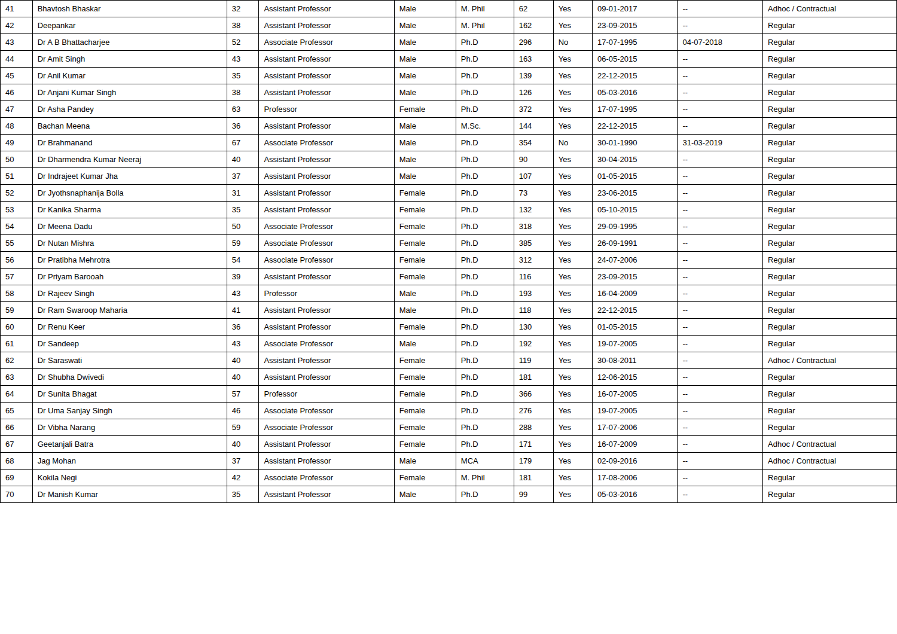| 41 | Bhavtosh Bhaskar | 32 | Assistant Professor | Male | M. Phil | 62 | Yes | 09-01-2017 | -- | Adhoc / Contractual |
| 42 | Deepankar | 38 | Assistant Professor | Male | M. Phil | 162 | Yes | 23-09-2015 | -- | Regular |
| 43 | Dr A B Bhattacharjee | 52 | Associate Professor | Male | Ph.D | 296 | No | 17-07-1995 | 04-07-2018 | Regular |
| 44 | Dr Amit Singh | 43 | Assistant Professor | Male | Ph.D | 163 | Yes | 06-05-2015 | -- | Regular |
| 45 | Dr Anil Kumar | 35 | Assistant Professor | Male | Ph.D | 139 | Yes | 22-12-2015 | -- | Regular |
| 46 | Dr Anjani Kumar Singh | 38 | Assistant Professor | Male | Ph.D | 126 | Yes | 05-03-2016 | -- | Regular |
| 47 | Dr Asha Pandey | 63 | Professor | Female | Ph.D | 372 | Yes | 17-07-1995 | -- | Regular |
| 48 | Bachan Meena | 36 | Assistant Professor | Male | M.Sc. | 144 | Yes | 22-12-2015 | -- | Regular |
| 49 | Dr Brahmanand | 67 | Associate Professor | Male | Ph.D | 354 | No | 30-01-1990 | 31-03-2019 | Regular |
| 50 | Dr Dharmendra Kumar Neeraj | 40 | Assistant Professor | Male | Ph.D | 90 | Yes | 30-04-2015 | -- | Regular |
| 51 | Dr Indrajeet Kumar Jha | 37 | Assistant Professor | Male | Ph.D | 107 | Yes | 01-05-2015 | -- | Regular |
| 52 | Dr Jyothsnaphanija Bolla | 31 | Assistant Professor | Female | Ph.D | 73 | Yes | 23-06-2015 | -- | Regular |
| 53 | Dr Kanika Sharma | 35 | Assistant Professor | Female | Ph.D | 132 | Yes | 05-10-2015 | -- | Regular |
| 54 | Dr Meena Dadu | 50 | Associate Professor | Female | Ph.D | 318 | Yes | 29-09-1995 | -- | Regular |
| 55 | Dr Nutan Mishra | 59 | Associate Professor | Female | Ph.D | 385 | Yes | 26-09-1991 | -- | Regular |
| 56 | Dr Pratibha Mehrotra | 54 | Associate Professor | Female | Ph.D | 312 | Yes | 24-07-2006 | -- | Regular |
| 57 | Dr Priyam Barooah | 39 | Assistant Professor | Female | Ph.D | 116 | Yes | 23-09-2015 | -- | Regular |
| 58 | Dr Rajeev Singh | 43 | Professor | Male | Ph.D | 193 | Yes | 16-04-2009 | -- | Regular |
| 59 | Dr Ram Swaroop Maharia | 41 | Assistant Professor | Male | Ph.D | 118 | Yes | 22-12-2015 | -- | Regular |
| 60 | Dr Renu Keer | 36 | Assistant Professor | Female | Ph.D | 130 | Yes | 01-05-2015 | -- | Regular |
| 61 | Dr Sandeep | 43 | Associate Professor | Male | Ph.D | 192 | Yes | 19-07-2005 | -- | Regular |
| 62 | Dr Saraswati | 40 | Assistant Professor | Female | Ph.D | 119 | Yes | 30-08-2011 | -- | Adhoc / Contractual |
| 63 | Dr Shubha Dwivedi | 40 | Assistant Professor | Female | Ph.D | 181 | Yes | 12-06-2015 | -- | Regular |
| 64 | Dr Sunita Bhagat | 57 | Professor | Female | Ph.D | 366 | Yes | 16-07-2005 | -- | Regular |
| 65 | Dr Uma Sanjay Singh | 46 | Associate Professor | Female | Ph.D | 276 | Yes | 19-07-2005 | -- | Regular |
| 66 | Dr Vibha Narang | 59 | Associate Professor | Female | Ph.D | 288 | Yes | 17-07-2006 | -- | Regular |
| 67 | Geetanjali Batra | 40 | Assistant Professor | Female | Ph.D | 171 | Yes | 16-07-2009 | -- | Adhoc / Contractual |
| 68 | Jag Mohan | 37 | Assistant Professor | Male | MCA | 179 | Yes | 02-09-2016 | -- | Adhoc / Contractual |
| 69 | Kokila Negi | 42 | Associate Professor | Female | M. Phil | 181 | Yes | 17-08-2006 | -- | Regular |
| 70 | Dr Manish Kumar | 35 | Assistant Professor | Male | Ph.D | 99 | Yes | 05-03-2016 | -- | Regular |